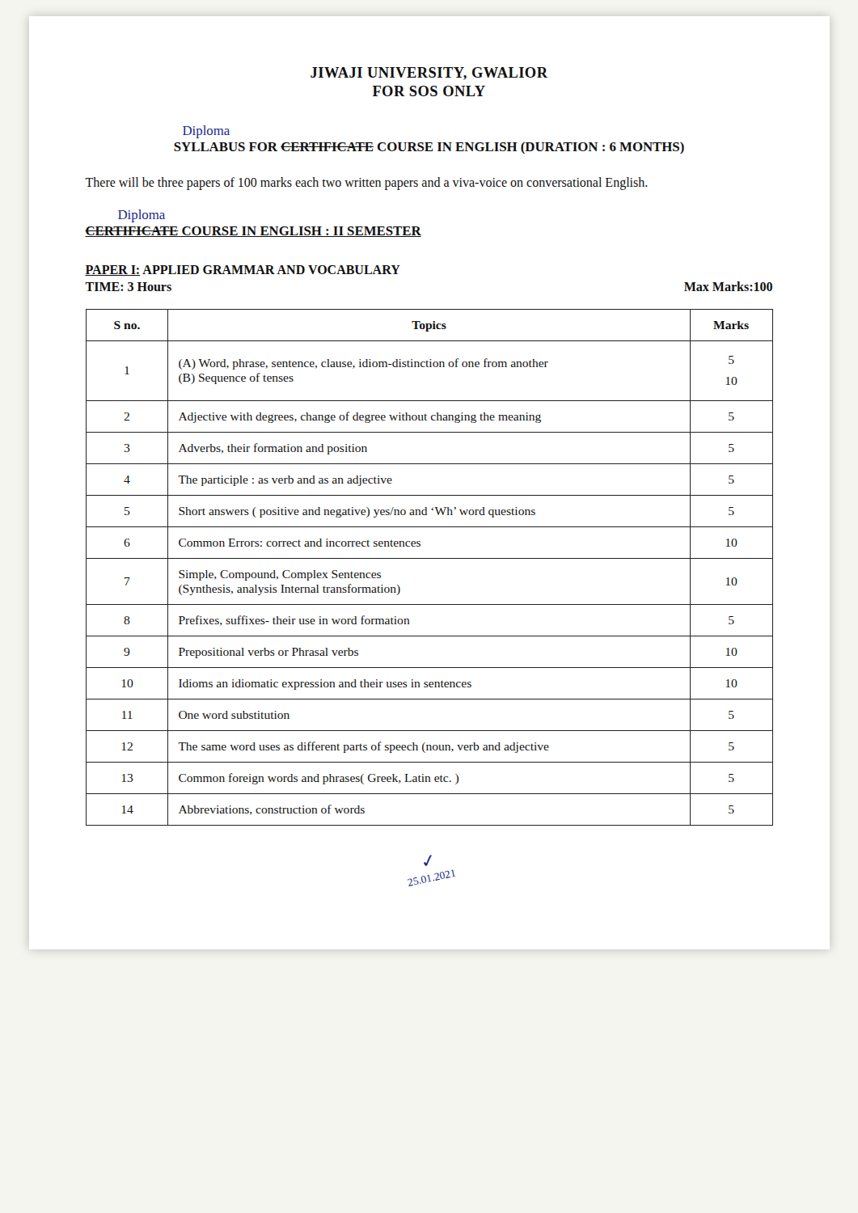JIWAJI UNIVERSITY, GWALIOR
FOR SOS ONLY
Diploma
SYLLABUS FOR CERTIFICATE COURSE IN ENGLISH (DURATION : 6 MONTHS)
There will be three papers of 100 marks each two written papers and a viva-voice on conversational English.
Diploma
CERTIFICATE COURSE IN ENGLISH : II SEMESTER
PAPER I: APPLIED GRAMMAR AND VOCABULARY
TIME: 3 Hours Max Marks:100
| S no. | Topics | Marks |
| --- | --- | --- |
| 1 | (A) Word, phrase, sentence, clause, idiom-distinction of one from another (B) Sequence of tenses | 5 10 |
| 2 | Adjective with degrees, change of degree without changing the meaning | 5 |
| 3 | Adverbs, their formation and position | 5 |
| 4 | The participle : as verb and as an adjective | 5 |
| 5 | Short answers ( positive and negative) yes/no and ‘Wh’ word questions | 5 |
| 6 | Common Errors: correct and incorrect sentences | 10 |
| 7 | Simple, Compound, Complex Sentences (Synthesis, analysis Internal transformation) | 10 |
| 8 | Prefixes, suffixes- their use in word formation | 5 |
| 9 | Prepositional verbs or Phrasal verbs | 10 |
| 10 | Idioms an idiomatic expression and their uses in sentences | 10 |
| 11 | One word substitution | 5 |
| 12 | The same word uses as different parts of speech (noun, verb and adjective | 5 |
| 13 | Common foreign words and phrases( Greek, Latin etc. ) | 5 |
| 14 | Abbreviations, construction of words | 5 |
✓ 25.01.2021